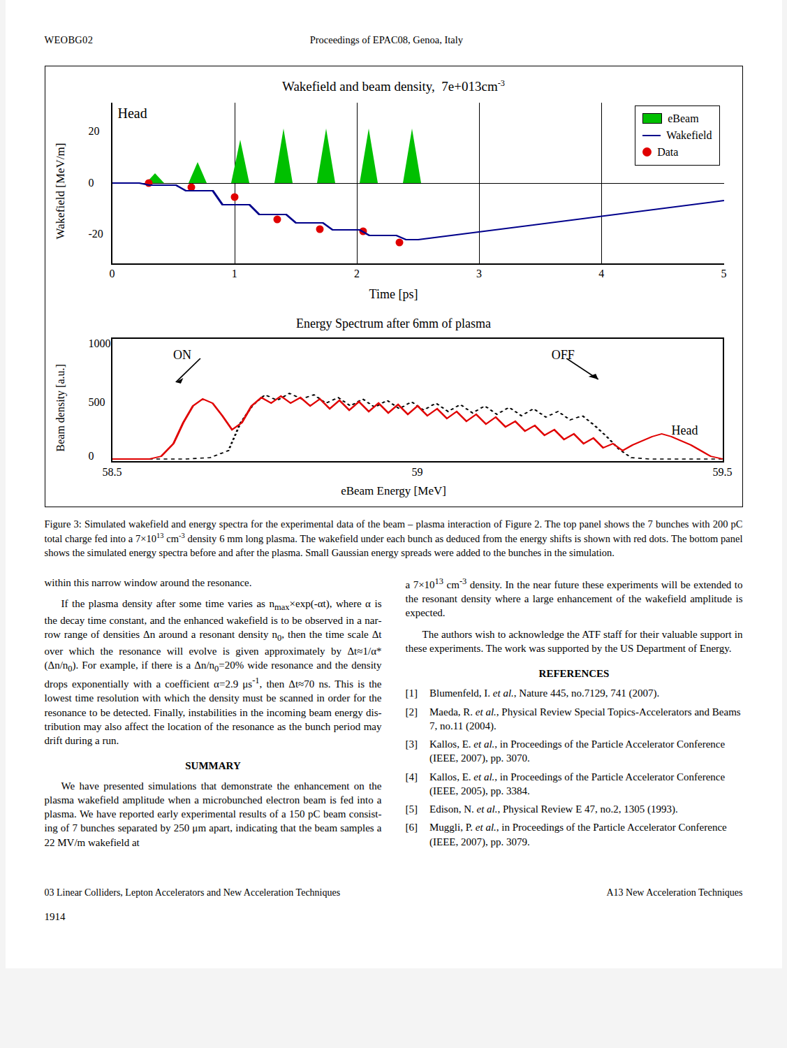WEOBG02 Proceedings of EPAC08, Genoa, Italy
Wakefield and beam density, 7e+013cm-3
Wakefield [MeV/m] 20 0 -20 Head
eBeam
Wakefield
Data
0 1 2 3 4 5
Time [ps]
Energy Spectrum after 6mm of plasma
Beam density [a.u.] 1000 500 0 ON OFF Head 58.5 59 59.5
eBeam Energy [MeV]
Figure 3: Simulated wakefield and energy spectra for the experimental data of the beam – plasma interaction of Figure 2. The top panel shows the 7 bunches with 200 pC total charge fed into a 7×1013 cm-3 density 6 mm long plasma. The wakefield under each bunch as deduced from the energy shifts is shown with red dots. The bottom panel shows the simulated energy spectra before and after the plasma. Small Gaussian energy spreads were added to the bunches in the simulation.
within this narrow window around the resonance.
If the plasma density after some time varies as nmax×exp(-αt), where α is the decay time constant, and the enhanced wakefield is to be observed in a narrow range of densities Δn around a resonant density n0, then the time scale Δt over which the resonance will evolve is given approximately by Δt≈1/α*(Δn/n0). For example, if there is a Δn/n0=20% wide resonance and the density drops exponentially with a coefficient α=2.9 μs-1, then Δt≈70 ns. This is the lowest time resolution with which the density must be scanned in order for the resonance to be detected. Finally, instabilities in the incoming beam energy distribution may also affect the location of the resonance as the bunch period may drift during a run.
Summary
We have presented simulations that demonstrate the enhancement on the plasma wakefield amplitude when a microbunched electron beam is fed into a plasma. We have reported early experimental results of a 150 pC beam consisting of 7 bunches separated by 250 μm apart, indicating that the beam samples a 22 MV/m wakefield at
a 7×1013 cm-3 density. In the near future these experiments will be extended to the resonant density where a large enhancement of the wakefield amplitude is expected.
The authors wish to acknowledge the ATF staff for their valuable support in these experiments. The work was supported by the US Department of Energy.
References
Blumenfeld, I. et al., Nature 445, no.7129, 741 (2007).
Maeda, R. et al., Physical Review Special Topics-Accelerators and Beams 7, no.11 (2004).
Kallos, E. et al., in Proceedings of the Particle Accelerator Conference (IEEE, 2007), pp. 3070.
Kallos, E. et al., in Proceedings of the Particle Accelerator Conference (IEEE, 2005), pp. 3384.
Edison, N. et al., Physical Review E 47, no.2, 1305 (1993).
Muggli, P. et al., in Proceedings of the Particle Accelerator Conference (IEEE, 2007), pp. 3079.
03 Linear Colliders, Lepton Accelerators and New Acceleration Techniques A13 New Acceleration Techniques
1914